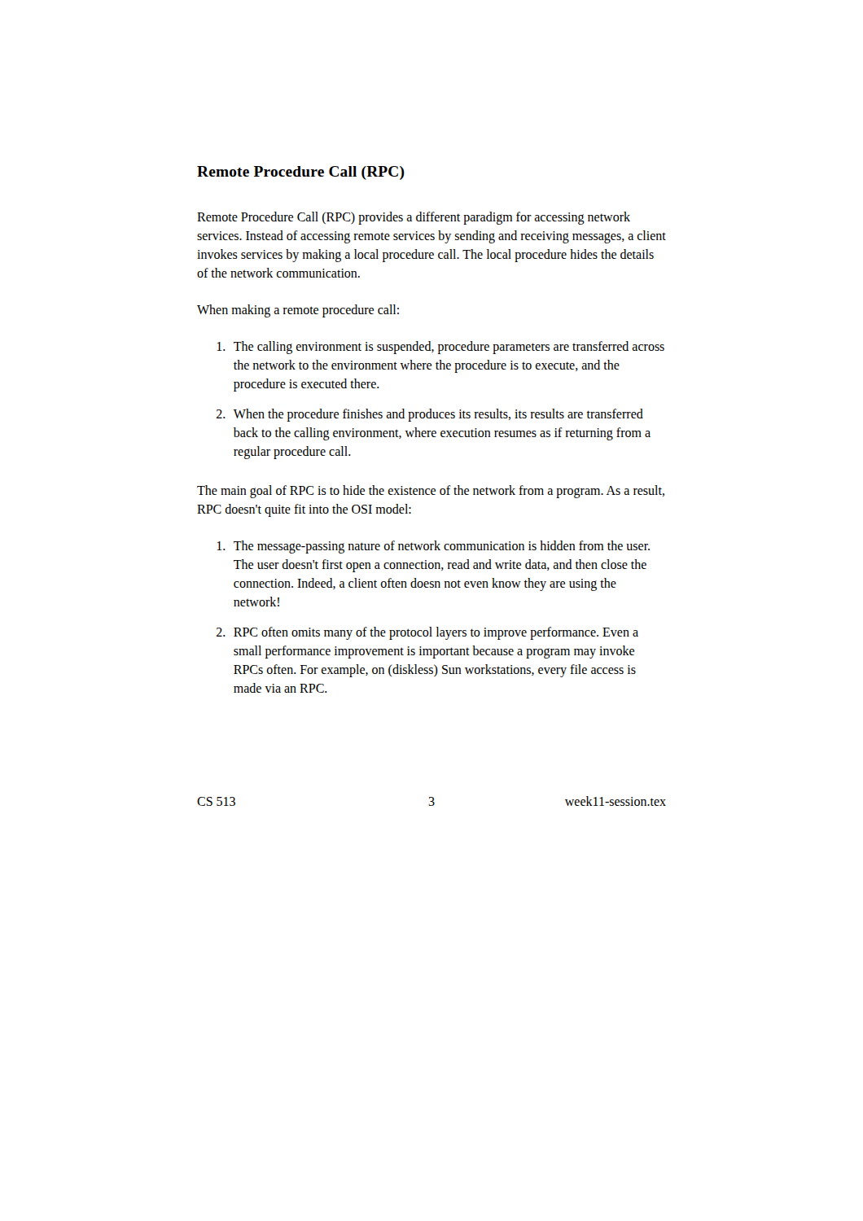Remote Procedure Call (RPC)
Remote Procedure Call (RPC) provides a different paradigm for accessing network services. Instead of accessing remote services by sending and receiving messages, a client invokes services by making a local procedure call. The local procedure hides the details of the network communication.
When making a remote procedure call:
The calling environment is suspended, procedure parameters are transferred across the network to the environment where the procedure is to execute, and the procedure is executed there.
When the procedure finishes and produces its results, its results are transferred back to the calling environment, where execution resumes as if returning from a regular procedure call.
The main goal of RPC is to hide the existence of the network from a program. As a result, RPC doesn't quite fit into the OSI model:
The message-passing nature of network communication is hidden from the user. The user doesn't first open a connection, read and write data, and then close the connection. Indeed, a client often doesn not even know they are using the network!
RPC often omits many of the protocol layers to improve performance. Even a small performance improvement is important because a program may invoke RPCs often. For example, on (diskless) Sun workstations, every file access is made via an RPC.
CS 513 3 week11-session.tex